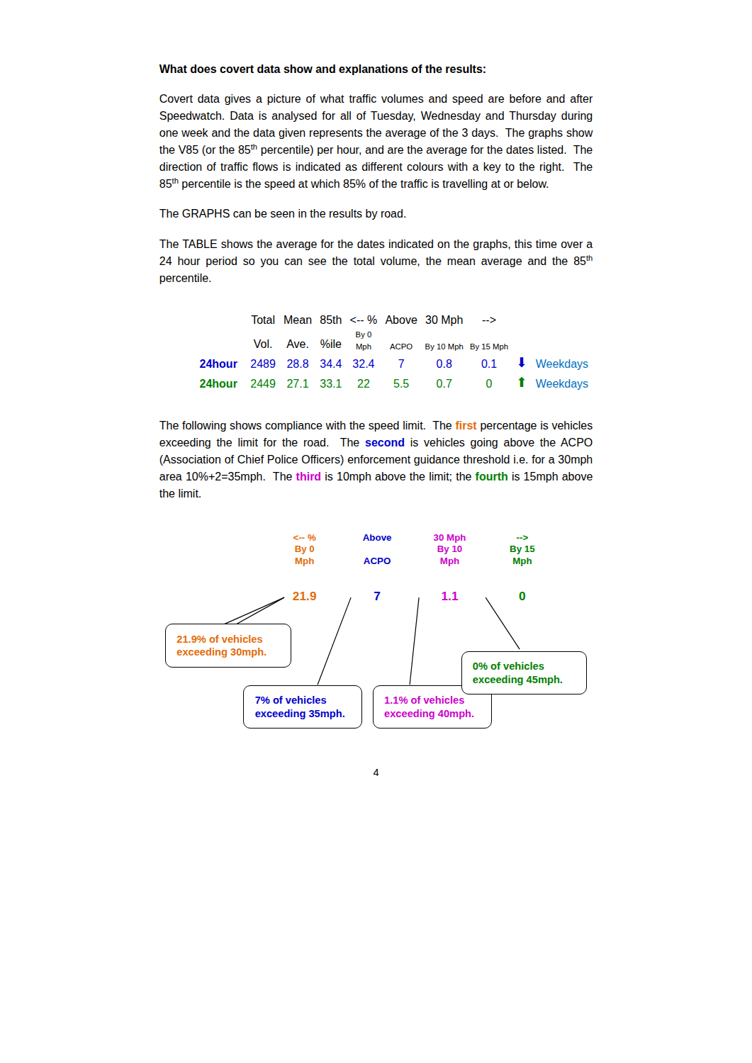What does covert data show and explanations of the results:
Covert data gives a picture of what traffic volumes and speed are before and after Speedwatch. Data is analysed for all of Tuesday, Wednesday and Thursday during one week and the data given represents the average of the 3 days. The graphs show the V85 (or the 85th percentile) per hour, and are the average for the dates listed. The direction of traffic flows is indicated as different colours with a key to the right. The 85th percentile is the speed at which 85% of the traffic is travelling at or below.
The GRAPHS can be seen in the results by road.
The TABLE shows the average for the dates indicated on the graphs, this time over a 24 hour period so you can see the total volume, the mean average and the 85th percentile.
| | Total | Mean | 85th | <-- % | Above | 30 Mph | --> | | |
| | Vol. | Ave. | %ile | By 0 Mph | ACPO | By 10 Mph | By 15 Mph | | |
| 24hour | 2489 | 28.8 | 34.4 | 32.4 | 7 | 0.8 | 0.1 | ⬇ | Weekdays |
| 24hour | 2449 | 27.1 | 33.1 | 22 | 5.5 | 0.7 | 0 | ⬆ | Weekdays |
The following shows compliance with the speed limit. The first percentage is vehicles exceeding the limit for the road. The second is vehicles going above the ACPO (Association of Chief Police Officers) enforcement guidance threshold i.e. for a 30mph area 10%+2=35mph. The third is 10mph above the limit; the fourth is 15mph above the limit.
<-- %
By 0
Mph
Above
ACPO
30 Mph
By 10
Mph
-->
By 15
Mph
21.9
7
1.1
0
21.9% of vehicles exceeding 30mph.
7% of vehicles exceeding 35mph.
1.1% of vehicles exceeding 40mph.
0% of vehicles exceeding 45mph.
4